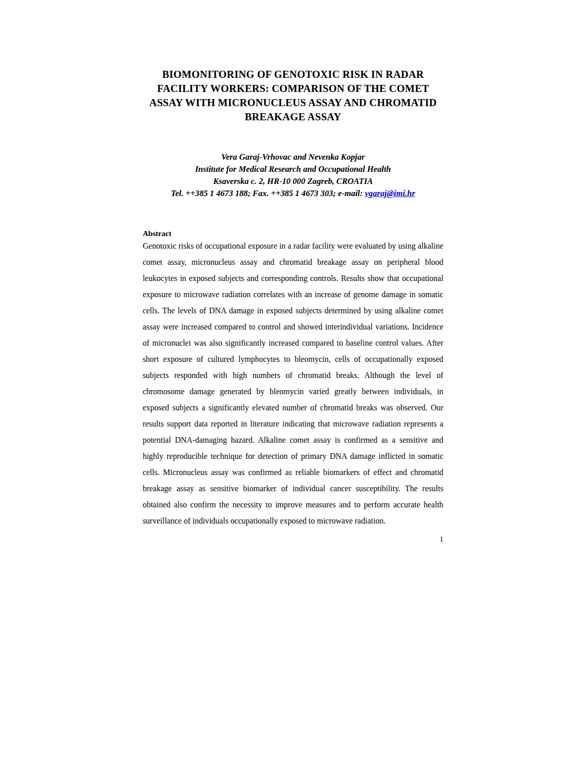Biomonitoring of Genotoxic Risk in Radar Facility Workers: Comparison of the Comet Assay with Micronucleus Assay and Chromatid Breakage Assay
Vera Garaj-Vrhovac and Nevenka Kopjar
Institute for Medical Research and Occupational Health
Ksaverska c. 2, HR-10 000 Zagreb, CROATIA
Tel. ++385 1 4673 188; Fax. ++385 1 4673 303; e-mail: vgaraj@imi.hr
Abstract
Genotoxic risks of occupational exposure in a radar facility were evaluated by using alkaline comet assay, micronucleus assay and chromatid breakage assay on peripheral blood leukocytes in exposed subjects and corresponding controls. Results show that occupational exposure to microwave radiation correlates with an increase of genome damage in somatic cells. The levels of DNA damage in exposed subjects determined by using alkaline comet assay were increased compared to control and showed interindividual variations. Incidence of micronuclei was also significantly increased compared to baseline control values. After short exposure of cultured lymphocytes to bleomycin, cells of occupationally exposed subjects responded with high numbers of chromatid breaks. Although the level of chromosome damage generated by bleomycin varied greatly between individuals, in exposed subjects a significantly elevated number of chromatid breaks was observed. Our results support data reported in literature indicating that microwave radiation represents a potential DNA-damaging hazard. Alkaline comet assay is confirmed as a sensitive and highly reproducible technique for detection of primary DNA damage inflicted in somatic cells. Micronucleus assay was confirmed as reliable biomarkers of effect and chromatid breakage assay as sensitive biomarker of individual cancer susceptibility. The results obtained also confirm the necessity to improve measures and to perform accurate health surveillance of individuals occupationally exposed to microwave radiation.
1